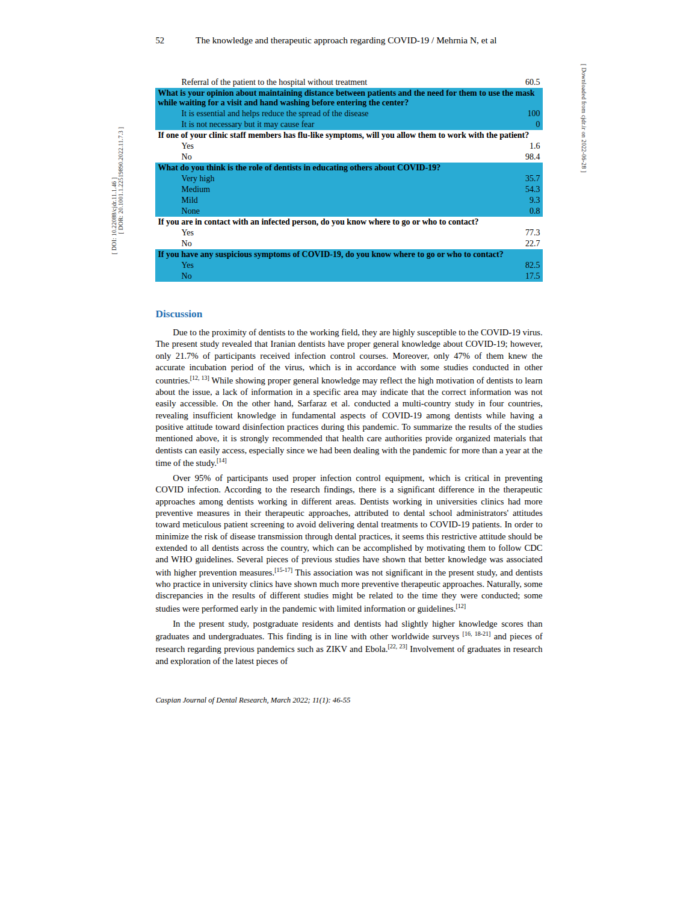[ DOI: 10.22088/cjdr.11.1.46 ]
[ DOR: 20.1001.1.22519890.2022.11.7.3 ]
[ Downloaded from cjdr.ir on 2022-06-28 ]
52
The knowledge and therapeutic approach regarding COVID-19 / Mehrnia N, et al
| Referral of the patient to the hospital without treatment | 60.5 |
| What is your opinion about maintaining distance between patients and the need for them to use the mask while waiting for a visit and hand washing before entering the center? |
| It is essential and helps reduce the spread of the disease | 100 |
| It is not necessary but it may cause fear | 0 |
| If one of your clinic staff members has flu-like symptoms, will you allow them to work with the patient? |
| Yes | 1.6 |
| No | 98.4 |
| What do you think is the role of dentists in educating others about COVID-19? |
| Very high | 35.7 |
| Medium | 54.3 |
| Mild | 9.3 |
| None | 0.8 |
| If you are in contact with an infected person, do you know where to go or who to contact? |
| Yes | 77.3 |
| No | 22.7 |
| If you have any suspicious symptoms of COVID-19, do you know where to go or who to contact? |
| Yes | 82.5 |
| No | 17.5 |
Discussion
Due to the proximity of dentists to the working field, they are highly susceptible to the COVID-19 virus. The present study revealed that Iranian dentists have proper general knowledge about COVID-19; however, only 21.7% of participants received infection control courses. Moreover, only 47% of them knew the accurate incubation period of the virus, which is in accordance with some studies conducted in other countries.[12, 13] While showing proper general knowledge may reflect the high motivation of dentists to learn about the issue, a lack of information in a specific area may indicate that the correct information was not easily accessible. On the other hand, Sarfaraz et al. conducted a multi-country study in four countries, revealing insufficient knowledge in fundamental aspects of COVID-19 among dentists while having a positive attitude toward disinfection practices during this pandemic. To summarize the results of the studies mentioned above, it is strongly recommended that health care authorities provide organized materials that dentists can easily access, especially since we had been dealing with the pandemic for more than a year at the time of the study.[14]
Over 95% of participants used proper infection control equipment, which is critical in preventing COVID infection. According to the research findings, there is a significant difference in the therapeutic approaches among dentists working in different areas. Dentists working in universities clinics had more preventive measures in their therapeutic approaches, attributed to dental school administrators' attitudes toward meticulous patient screening to avoid delivering dental treatments to COVID-19 patients. In order to minimize the risk of disease transmission through dental practices, it seems this restrictive attitude should be extended to all dentists across the country, which can be accomplished by motivating them to follow CDC and WHO guidelines. Several pieces of previous studies have shown that better knowledge was associated with higher prevention measures.[15-17] This association was not significant in the present study, and dentists who practice in university clinics have shown much more preventive therapeutic approaches. Naturally, some discrepancies in the results of different studies might be related to the time they were conducted; some studies were performed early in the pandemic with limited information or guidelines.[12]
In the present study, postgraduate residents and dentists had slightly higher knowledge scores than graduates and undergraduates. This finding is in line with other worldwide surveys [16, 18-21] and pieces of research regarding previous pandemics such as ZIKV and Ebola.[22, 23] Involvement of graduates in research and exploration of the latest pieces of
Caspian Journal of Dental Research, March 2022; 11(1): 46-55